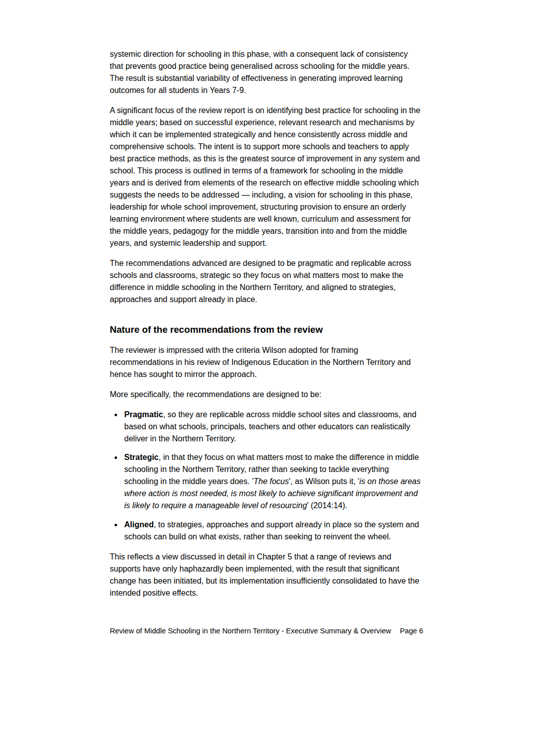systemic direction for schooling in this phase, with a consequent lack of consistency that prevents good practice being generalised across schooling for the middle years. The result is substantial variability of effectiveness in generating improved learning outcomes for all students in Years 7-9.
A significant focus of the review report is on identifying best practice for schooling in the middle years; based on successful experience, relevant research and mechanisms by which it can be implemented strategically and hence consistently across middle and comprehensive schools. The intent is to support more schools and teachers to apply best practice methods, as this is the greatest source of improvement in any system and school. This process is outlined in terms of a framework for schooling in the middle years and is derived from elements of the research on effective middle schooling which suggests the needs to be addressed — including, a vision for schooling in this phase, leadership for whole school improvement, structuring provision to ensure an orderly learning environment where students are well known, curriculum and assessment for the middle years, pedagogy for the middle years, transition into and from the middle years, and systemic leadership and support.
The recommendations advanced are designed to be pragmatic and replicable across schools and classrooms, strategic so they focus on what matters most to make the difference in middle schooling in the Northern Territory, and aligned to strategies, approaches and support already in place.
Nature of the recommendations from the review
The reviewer is impressed with the criteria Wilson adopted for framing recommendations in his review of Indigenous Education in the Northern Territory and hence has sought to mirror the approach.
More specifically, the recommendations are designed to be:
Pragmatic, so they are replicable across middle school sites and classrooms, and based on what schools, principals, teachers and other educators can realistically deliver in the Northern Territory.
Strategic, in that they focus on what matters most to make the difference in middle schooling in the Northern Territory, rather than seeking to tackle everything schooling in the middle years does. 'The focus', as Wilson puts it, 'is on those areas where action is most needed, is most likely to achieve significant improvement and is likely to require a manageable level of resourcing' (2014:14).
Aligned, to strategies, approaches and support already in place so the system and schools can build on what exists, rather than seeking to reinvent the wheel.
This reflects a view discussed in detail in Chapter 5 that a range of reviews and supports have only haphazardly been implemented, with the result that significant change has been initiated, but its implementation insufficiently consolidated to have the intended positive effects.
Review of Middle Schooling in the Northern Territory - Executive Summary & Overview Page 6